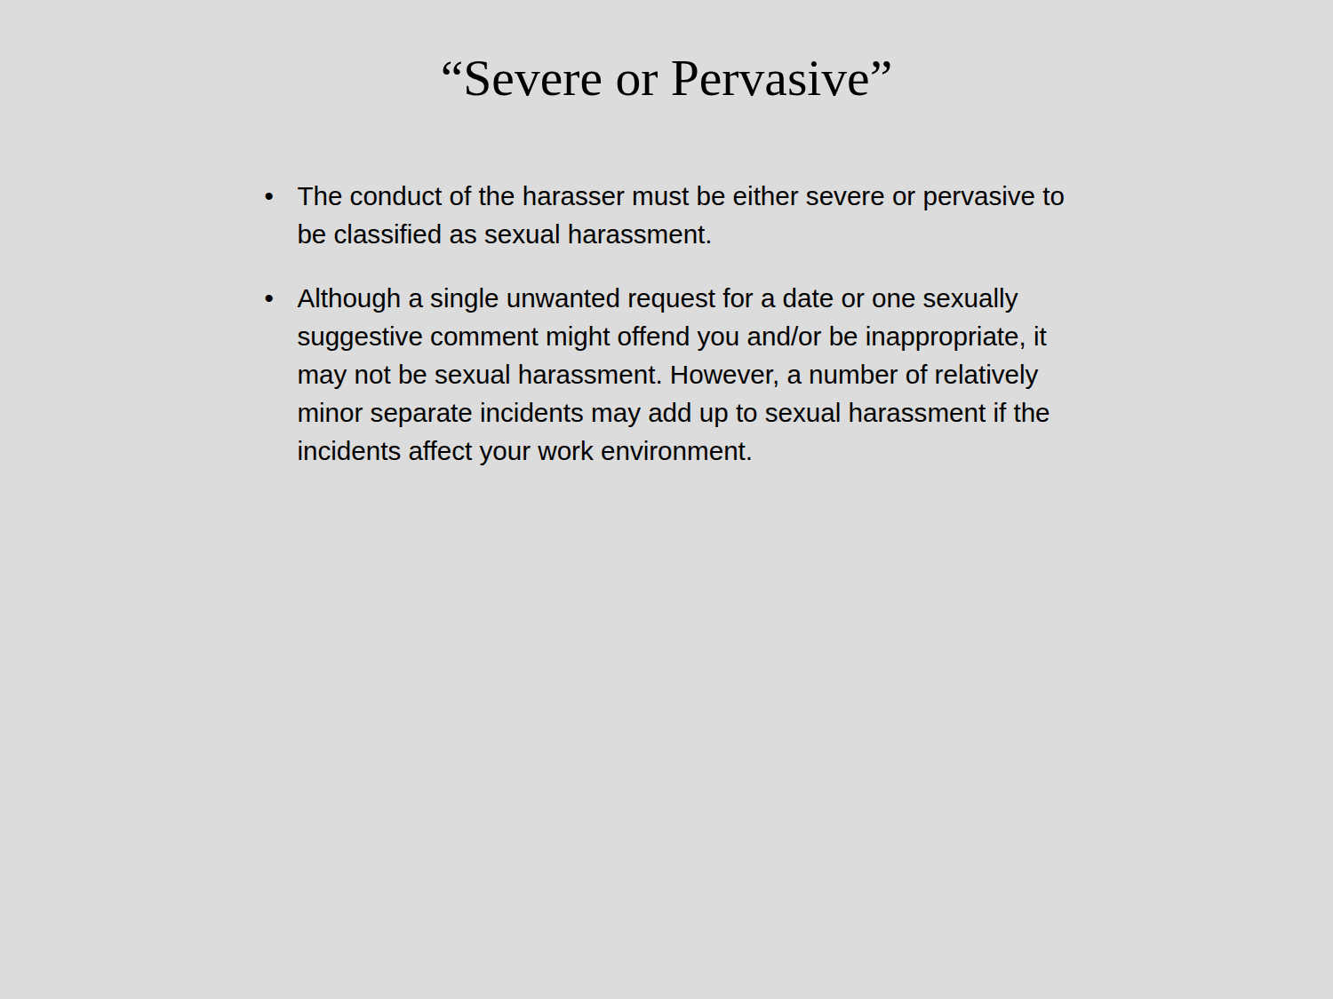“Severe or Pervasive”
The conduct of the harasser must be either severe or pervasive to be classified as sexual harassment.
Although a single unwanted request for a date or one sexually suggestive comment might offend you and/or be inappropriate, it may not be sexual harassment. However, a number of relatively minor separate incidents may add up to sexual harassment if the incidents affect your work environment.